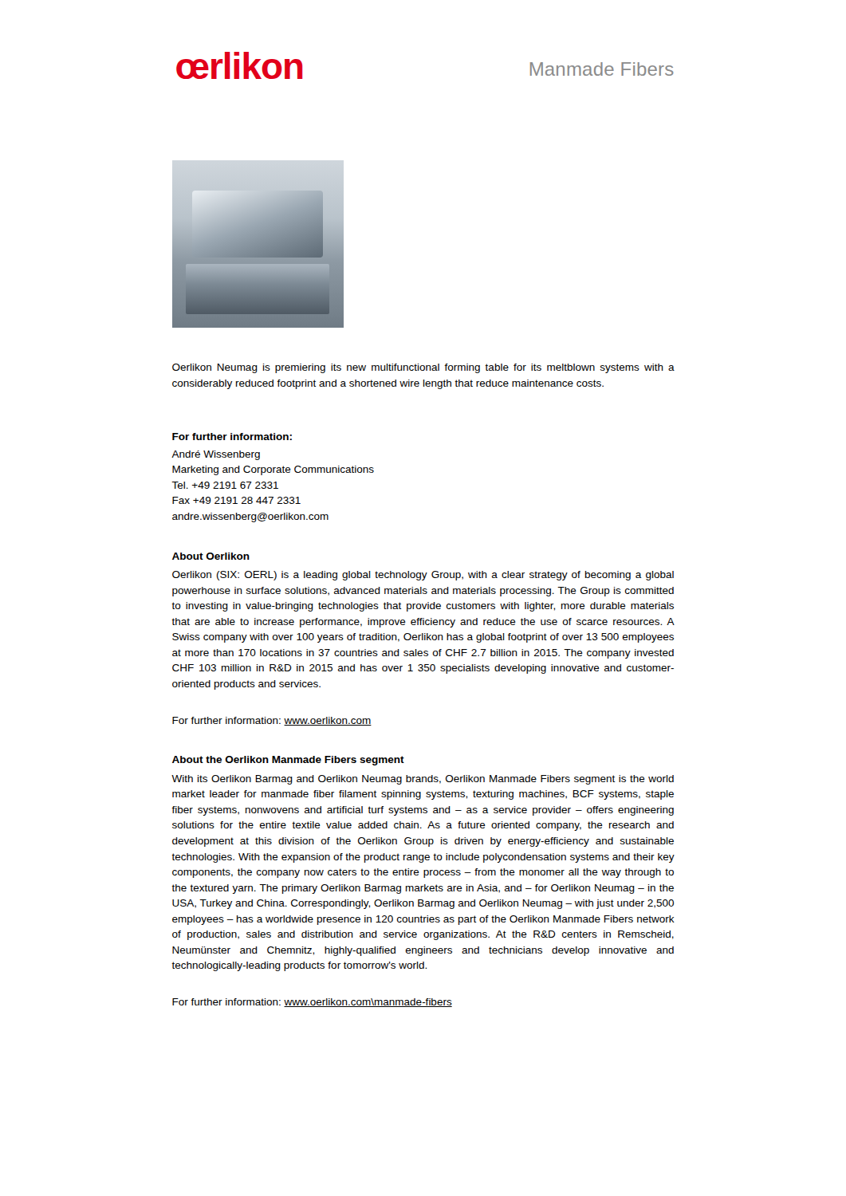œrlikon
Manmade Fibers
Oerlikon Neumag is premiering its new multifunctional forming table for its meltblown systems with a considerably reduced footprint and a shortened wire length that reduce maintenance costs.
For further information:
André Wissenberg
Marketing and Corporate Communications
Tel. +49 2191 67 2331
Fax +49 2191 28 447 2331
andre.wissenberg@oerlikon.com
About Oerlikon
Oerlikon (SIX: OERL) is a leading global technology Group, with a clear strategy of becoming a global powerhouse in surface solutions, advanced materials and materials processing. The Group is committed to investing in value-bringing technologies that provide customers with lighter, more durable materials that are able to increase performance, improve efficiency and reduce the use of scarce resources. A Swiss company with over 100 years of tradition, Oerlikon has a global footprint of over 13 500 employees at more than 170 locations in 37 countries and sales of CHF 2.7 billion in 2015. The company invested CHF 103 million in R&D in 2015 and has over 1 350 specialists developing innovative and customer-oriented products and services.
For further information: www.oerlikon.com
About the Oerlikon Manmade Fibers segment
With its Oerlikon Barmag and Oerlikon Neumag brands, Oerlikon Manmade Fibers segment is the world market leader for manmade fiber filament spinning systems, texturing machines, BCF systems, staple fiber systems, nonwovens and artificial turf systems and – as a service provider – offers engineering solutions for the entire textile value added chain. As a future oriented company, the research and development at this division of the Oerlikon Group is driven by energy-efficiency and sustainable technologies. With the expansion of the product range to include polycondensation systems and their key components, the company now caters to the entire process – from the monomer all the way through to the textured yarn. The primary Oerlikon Barmag markets are in Asia, and – for Oerlikon Neumag – in the USA, Turkey and China. Correspondingly, Oerlikon Barmag and Oerlikon Neumag – with just under 2,500 employees – has a worldwide presence in 120 countries as part of the Oerlikon Manmade Fibers network of production, sales and distribution and service organizations. At the R&D centers in Remscheid, Neumünster and Chemnitz, highly-qualified engineers and technicians develop innovative and technologically-leading products for tomorrow's world.
For further information: www.oerlikon.com\manmade-fibers